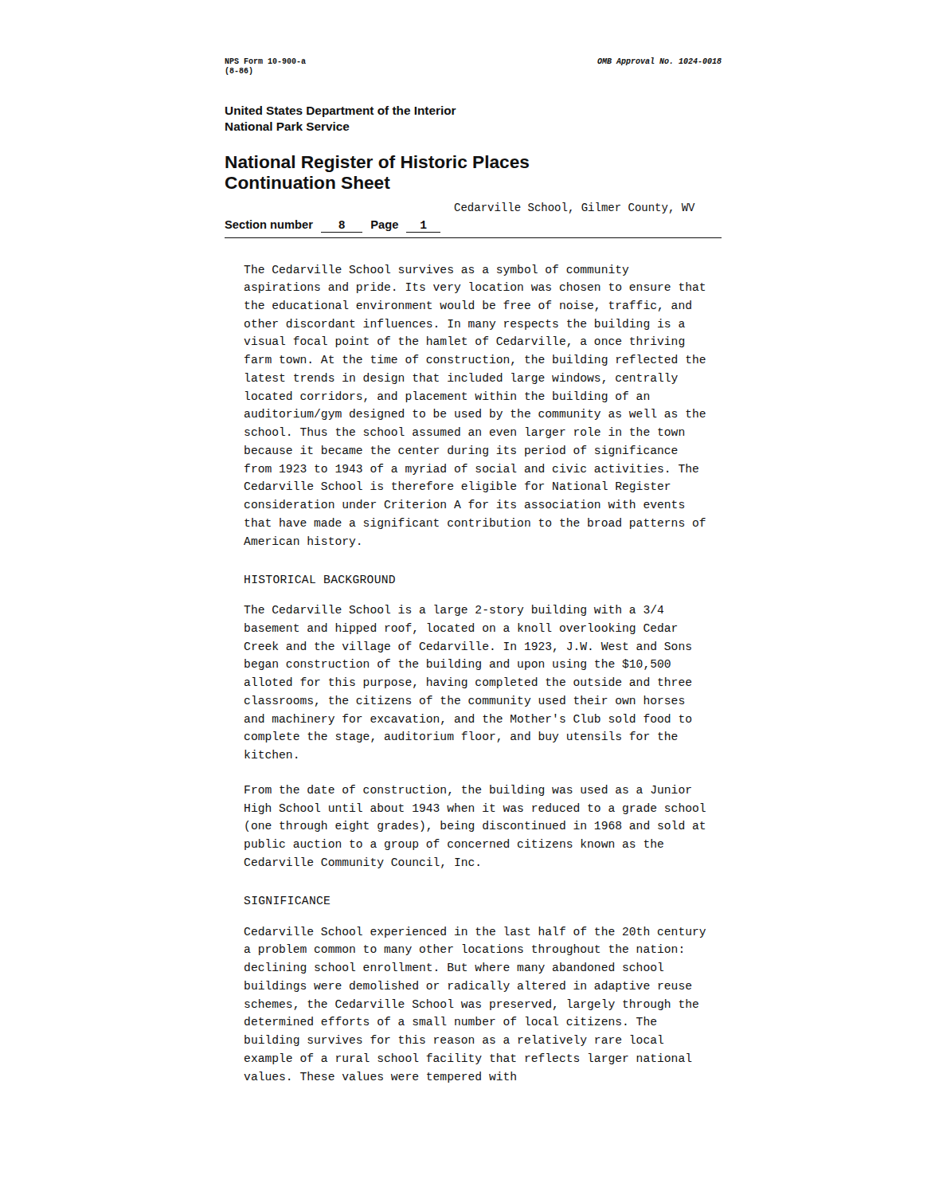NPS Form 10-900-a
(8-86)
OMB Approval No. 1024-0018
United States Department of the Interior
National Park Service
National Register of Historic Places
Continuation Sheet
Cedarville School, Gilmer County, WV
Section number 8 Page 1
The Cedarville School survives as a symbol of community aspirations and pride. Its very location was chosen to ensure that the educational environment would be free of noise, traffic, and other discordant influences. In many respects the building is a visual focal point of the hamlet of Cedarville, a once thriving farm town. At the time of construction, the building reflected the latest trends in design that included large windows, centrally located corridors, and placement within the building of an auditorium/gym designed to be used by the community as well as the school. Thus the school assumed an even larger role in the town because it became the center during its period of significance from 1923 to 1943 of a myriad of social and civic activities. The Cedarville School is therefore eligible for National Register consideration under Criterion A for its association with events that have made a significant contribution to the broad patterns of American history.
HISTORICAL BACKGROUND
The Cedarville School is a large 2-story building with a 3/4 basement and hipped roof, located on a knoll overlooking Cedar Creek and the village of Cedarville. In 1923, J.W. West and Sons began construction of the building and upon using the $10,500 alloted for this purpose, having completed the outside and three classrooms, the citizens of the community used their own horses and machinery for excavation, and the Mother's Club sold food to complete the stage, auditorium floor, and buy utensils for the kitchen.
From the date of construction, the building was used as a Junior High School until about 1943 when it was reduced to a grade school (one through eight grades), being discontinued in 1968 and sold at public auction to a group of concerned citizens known as the Cedarville Community Council, Inc.
SIGNIFICANCE
Cedarville School experienced in the last half of the 20th century a problem common to many other locations throughout the nation: declining school enrollment. But where many abandoned school buildings were demolished or radically altered in adaptive reuse schemes, the Cedarville School was preserved, largely through the determined efforts of a small number of local citizens. The building survives for this reason as a relatively rare local example of a rural school facility that reflects larger national values. These values were tempered with